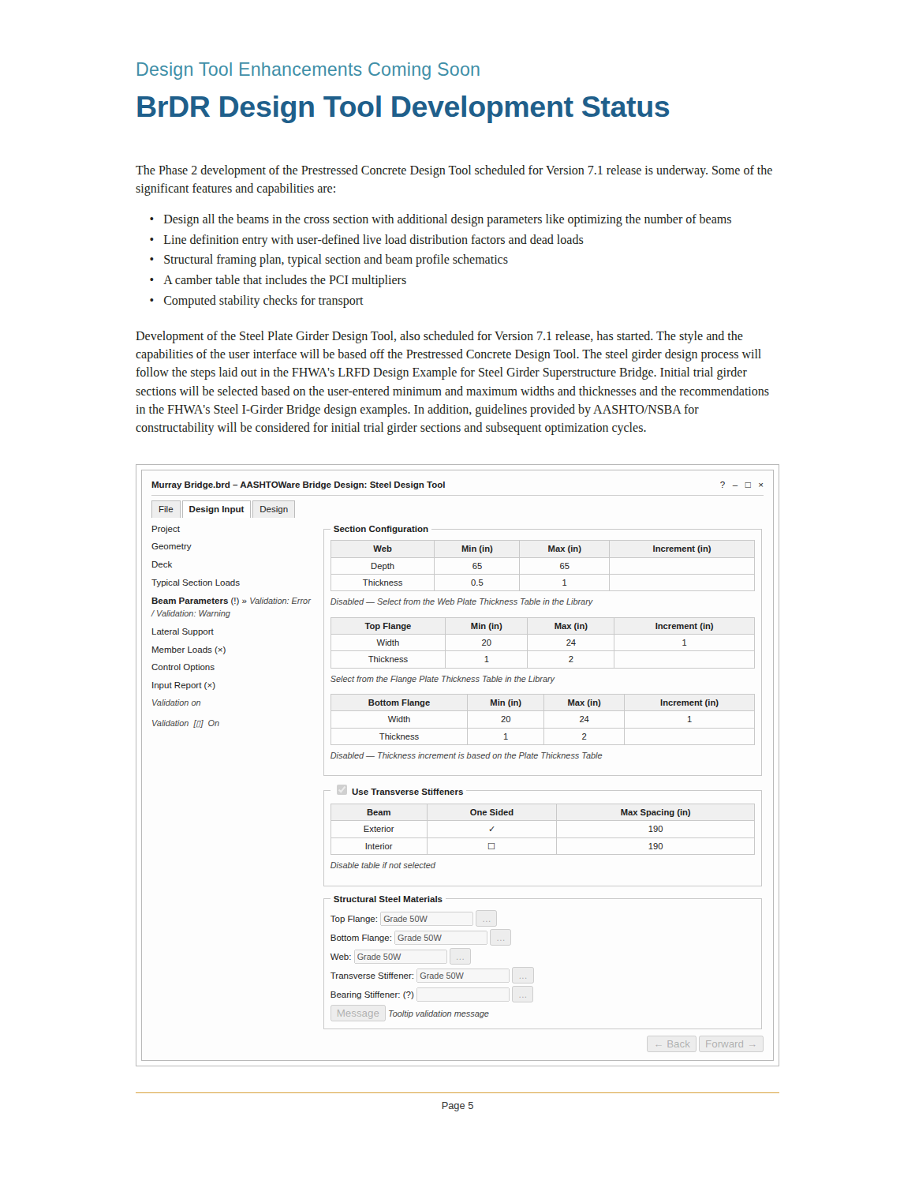Design Tool Enhancements Coming Soon
BrDR Design Tool Development Status
The Phase 2 development of the Prestressed Concrete Design Tool scheduled for Version 7.1 release is underway. Some of the significant features and capabilities are:
Design all the beams in the cross section with additional design parameters like optimizing the number of beams
Line definition entry with user-defined live load distribution factors and dead loads
Structural framing plan, typical section and beam profile schematics
A camber table that includes the PCI multipliers
Computed stability checks for transport
Development of the Steel Plate Girder Design Tool, also scheduled for Version 7.1 release, has started. The style and the capabilities of the user interface will be based off the Prestressed Concrete Design Tool. The steel girder design process will follow the steps laid out in the FHWA's LRFD Design Example for Steel Girder Superstructure Bridge. Initial trial girder sections will be selected based on the user-entered minimum and maximum widths and thicknesses and the recommendations in the FHWA's Steel I-Girder Bridge design examples. In addition, guidelines provided by AASHTO/NSBA for constructability will be considered for initial trial girder sections and subsequent optimization cycles.
Murray Bridge.brd – AASHTOWare Bridge Design: Steel Design Tool ? – □ ×
File Design Input Design
Project
Geometry
Deck
Typical Section Loads
Beam Parameters (!) » Validation: Error / Validation: Warning
Lateral Support
Member Loads (×)
Control Options
Input Report (×)
Validation on
Validation [▯] On
Section Configuration
| Web | Min (in) | Max (in) | Increment (in) |
| --- | --- | --- | --- |
| Depth | 65 | 65 | |
| Thickness | 0.5 | 1 | |
Disabled — Select from the Web Plate Thickness Table in the Library
| Top Flange | Min (in) | Max (in) | Increment (in) |
| --- | --- | --- | --- |
| Width | 20 | 24 | 1 |
| Thickness | 1 | 2 | |
Select from the Flange Plate Thickness Table in the Library
| Bottom Flange | Min (in) | Max (in) | Increment (in) |
| --- | --- | --- | --- |
| Width | 20 | 24 | 1 |
| Thickness | 1 | 2 | |
Disabled — Thickness increment is based on the Plate Thickness Table
Use Transverse Stiffeners
| Beam | One Sided | Max Spacing (in) |
| --- | --- | --- |
| Exterior | ✓ | 190 |
| Interior | ☐ | 190 |
Disable table if not selected
Structural Steel Materials
Top Flange: ...
Bottom Flange: ...
Web: ...
Transverse Stiffener: ...
Bearing Stiffener: (?) ...
Message Tooltip validation message
← Back Forward →
Page 5